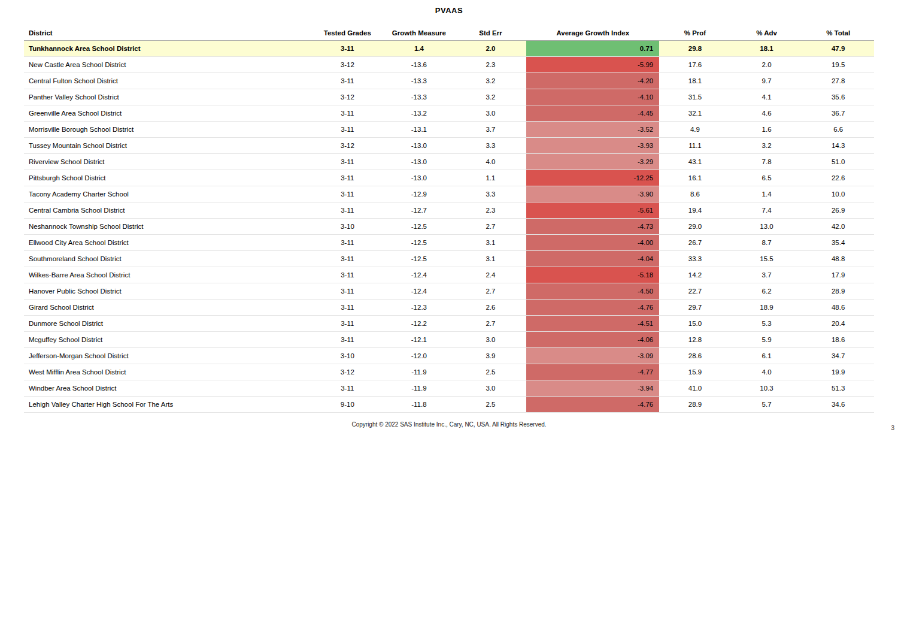PVAAS
| District | Tested Grades | Growth Measure | Std Err | Average Growth Index | % Prof | % Adv | % Total |
| --- | --- | --- | --- | --- | --- | --- | --- |
| Tunkhannock Area School District | 3-11 | 1.4 | 2.0 | 0.71 | 29.8 | 18.1 | 47.9 |
| New Castle Area School District | 3-12 | -13.6 | 2.3 | -5.99 | 17.6 | 2.0 | 19.5 |
| Central Fulton School District | 3-11 | -13.3 | 3.2 | -4.20 | 18.1 | 9.7 | 27.8 |
| Panther Valley School District | 3-12 | -13.3 | 3.2 | -4.10 | 31.5 | 4.1 | 35.6 |
| Greenville Area School District | 3-11 | -13.2 | 3.0 | -4.45 | 32.1 | 4.6 | 36.7 |
| Morrisville Borough School District | 3-11 | -13.1 | 3.7 | -3.52 | 4.9 | 1.6 | 6.6 |
| Tussey Mountain School District | 3-12 | -13.0 | 3.3 | -3.93 | 11.1 | 3.2 | 14.3 |
| Riverview School District | 3-11 | -13.0 | 4.0 | -3.29 | 43.1 | 7.8 | 51.0 |
| Pittsburgh School District | 3-11 | -13.0 | 1.1 | -12.25 | 16.1 | 6.5 | 22.6 |
| Tacony Academy Charter School | 3-11 | -12.9 | 3.3 | -3.90 | 8.6 | 1.4 | 10.0 |
| Central Cambria School District | 3-11 | -12.7 | 2.3 | -5.61 | 19.4 | 7.4 | 26.9 |
| Neshannock Township School District | 3-10 | -12.5 | 2.7 | -4.73 | 29.0 | 13.0 | 42.0 |
| Ellwood City Area School District | 3-11 | -12.5 | 3.1 | -4.00 | 26.7 | 8.7 | 35.4 |
| Southmoreland School District | 3-11 | -12.5 | 3.1 | -4.04 | 33.3 | 15.5 | 48.8 |
| Wilkes-Barre Area School District | 3-11 | -12.4 | 2.4 | -5.18 | 14.2 | 3.7 | 17.9 |
| Hanover Public School District | 3-11 | -12.4 | 2.7 | -4.50 | 22.7 | 6.2 | 28.9 |
| Girard School District | 3-11 | -12.3 | 2.6 | -4.76 | 29.7 | 18.9 | 48.6 |
| Dunmore School District | 3-11 | -12.2 | 2.7 | -4.51 | 15.0 | 5.3 | 20.4 |
| Mcguffey School District | 3-11 | -12.1 | 3.0 | -4.06 | 12.8 | 5.9 | 18.6 |
| Jefferson-Morgan School District | 3-10 | -12.0 | 3.9 | -3.09 | 28.6 | 6.1 | 34.7 |
| West Mifflin Area School District | 3-12 | -11.9 | 2.5 | -4.77 | 15.9 | 4.0 | 19.9 |
| Windber Area School District | 3-11 | -11.9 | 3.0 | -3.94 | 41.0 | 10.3 | 51.3 |
| Lehigh Valley Charter High School For The Arts | 9-10 | -11.8 | 2.5 | -4.76 | 28.9 | 5.7 | 34.6 |
Copyright © 2022 SAS Institute Inc., Cary, NC, USA. All Rights Reserved.
3